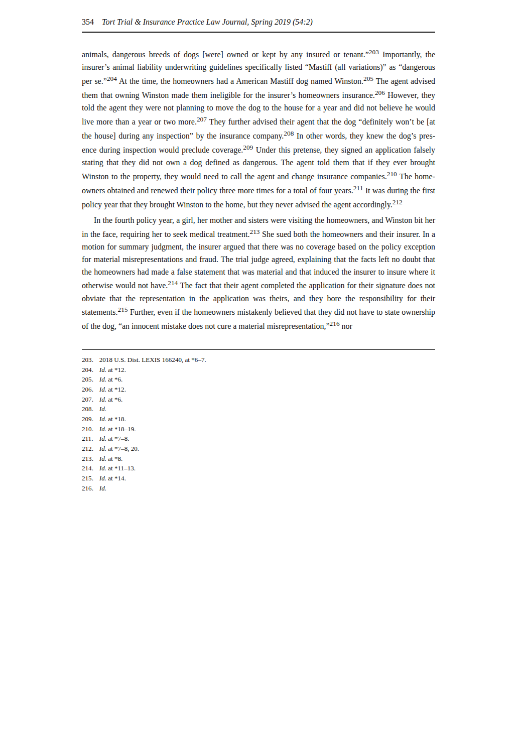354 Tort Trial & Insurance Practice Law Journal, Spring 2019 (54:2)
animals, dangerous breeds of dogs [were] owned or kept by any insured or tenant.”203 Importantly, the insurer’s animal liability underwriting guidelines specifically listed “Mastiff (all variations)” as “dangerous per se.”204 At the time, the homeowners had a American Mastiff dog named Winston.205 The agent advised them that owning Winston made them ineligible for the insurer’s homeowners insurance.206 However, they told the agent they were not planning to move the dog to the house for a year and did not believe he would live more than a year or two more.207 They further advised their agent that the dog “definitely won’t be [at the house] during any inspection” by the insurance company.208 In other words, they knew the dog’s presence during inspection would preclude coverage.209 Under this pretense, they signed an application falsely stating that they did not own a dog defined as dangerous. The agent told them that if they ever brought Winston to the property, they would need to call the agent and change insurance companies.210 The homeowners obtained and renewed their policy three more times for a total of four years.211 It was during the first policy year that they brought Winston to the home, but they never advised the agent accordingly.212
In the fourth policy year, a girl, her mother and sisters were visiting the homeowners, and Winston bit her in the face, requiring her to seek medical treatment.213 She sued both the homeowners and their insurer. In a motion for summary judgment, the insurer argued that there was no coverage based on the policy exception for material misrepresentations and fraud. The trial judge agreed, explaining that the facts left no doubt that the homeowners had made a false statement that was material and that induced the insurer to insure where it otherwise would not have.214 The fact that their agent completed the application for their signature does not obviate that the representation in the application was theirs, and they bore the responsibility for their statements.215 Further, even if the homeowners mistakenly believed that they did not have to state ownership of the dog, “an innocent mistake does not cure a material misrepresentation,”216 nor
203. 2018 U.S. Dist. LEXIS 166240, at *6–7.
204. Id. at *12.
205. Id. at *6.
206. Id. at *12.
207. Id. at *6.
208. Id.
209. Id. at *18.
210. Id. at *18–19.
211. Id. at *7–8.
212. Id. at *7–8, 20.
213. Id. at *8.
214. Id. at *11–13.
215. Id. at *14.
216. Id.